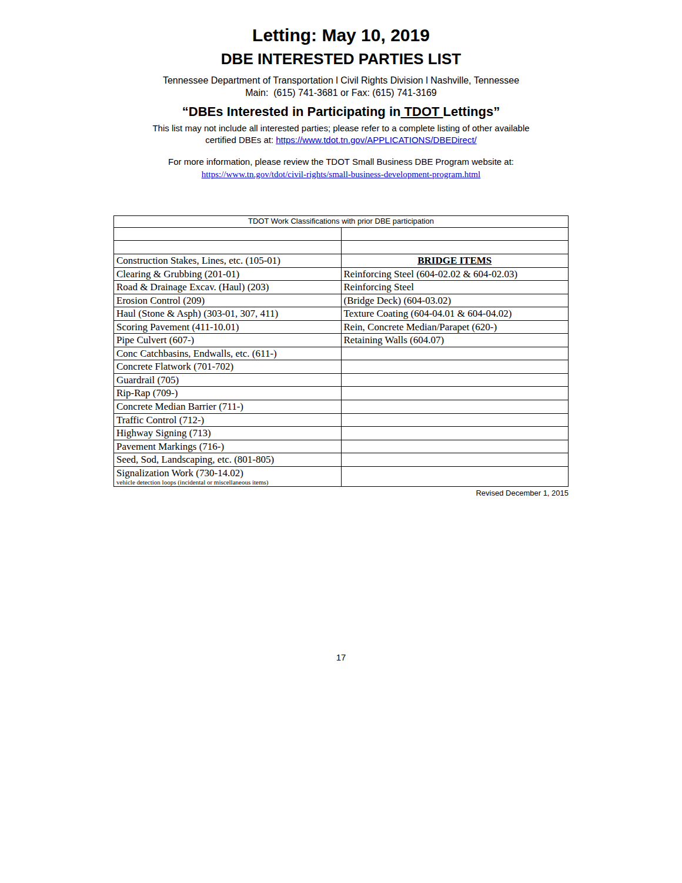Letting: May 10, 2019
DBE INTERESTED PARTIES LIST
Tennessee Department of Transportation l Civil Rights Division l Nashville, Tennessee
Main: (615) 741-3681 or Fax: (615) 741-3169
“DBEs Interested in Participating in TDOT Lettings”
This list may not include all interested parties; please refer to a complete listing of other available
certified DBEs at: https://www.tdot.tn.gov/APPLICATIONS/DBEDirect/
For more information, please review the TDOT Small Business DBE Program website at:
https://www.tn.gov/tdot/civil-rights/small-business-development-program.html
| TDOT Work Classifications with prior DBE participation |
| --- |
| Construction Stakes, Lines, etc. (105-01) | BRIDGE ITEMS |
| Clearing & Grubbing (201-01) | Reinforcing Steel (604-02.02 & 604-02.03) |
| Road & Drainage Excav. (Haul) (203) | Reinforcing Steel |
| Erosion Control (209) | (Bridge Deck) (604-03.02) |
| Haul (Stone & Asph) (303-01, 307, 411) | Texture Coating (604-04.01 & 604-04.02) |
| Scoring Pavement (411-10.01) | Rein, Concrete Median/Parapet (620-) |
| Pipe Culvert (607-) | Retaining Walls (604.07) |
| Conc Catchbasins, Endwalls, etc. (611-) | |
| Concrete Flatwork (701-702) | |
| Guardrail (705) | |
| Rip-Rap (709-) | |
| Concrete Median Barrier (711-) | |
| Traffic Control (712-) | |
| Highway Signing (713) | |
| Pavement Markings (716-) | |
| Seed, Sod, Landscaping, etc. (801-805) | |
| Signalization Work (730-14.02) vehicle detection loops (incidental or miscellaneous items) | |
Revised December 1, 2015
17